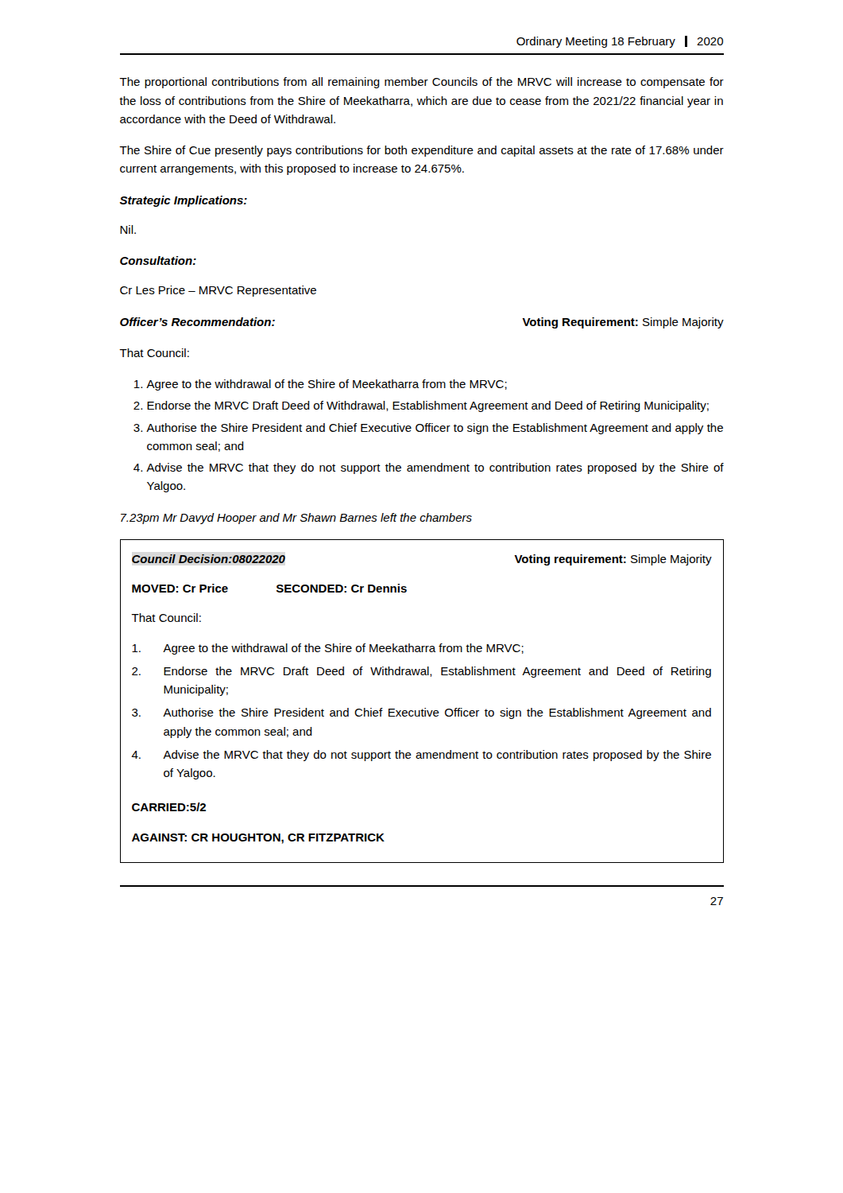Ordinary Meeting 18 February 2020
The proportional contributions from all remaining member Councils of the MRVC will increase to compensate for the loss of contributions from the Shire of Meekatharra, which are due to cease from the 2021/22 financial year in accordance with the Deed of Withdrawal.
The Shire of Cue presently pays contributions for both expenditure and capital assets at the rate of 17.68% under current arrangements, with this proposed to increase to 24.675%.
Strategic Implications:
Nil.
Consultation:
Cr Les Price – MRVC Representative
Officer’s Recommendation: Voting Requirement: Simple Majority
That Council:
Agree to the withdrawal of the Shire of Meekatharra from the MRVC;
Endorse the MRVC Draft Deed of Withdrawal, Establishment Agreement and Deed of Retiring Municipality;
Authorise the Shire President and Chief Executive Officer to sign the Establishment Agreement and apply the common seal; and
Advise the MRVC that they do not support the amendment to contribution rates proposed by the Shire of Yalgoo.
7.23pm Mr Davyd Hooper and Mr Shawn Barnes left the chambers
Council Decision:08022020 Voting requirement: Simple Majority
MOVED: Cr Price SECONDED: Cr Dennis
That Council:
| 1. | Agree to the withdrawal of the Shire of Meekatharra from the MRVC; |
| 2. | Endorse the MRVC Draft Deed of Withdrawal, Establishment Agreement and Deed of Retiring Municipality; |
| 3. | Authorise the Shire President and Chief Executive Officer to sign the Establishment Agreement and apply the common seal; and |
| 4. | Advise the MRVC that they do not support the amendment to contribution rates proposed by the Shire of Yalgoo. |
CARRIED:5/2
AGAINST: CR HOUGHTON, CR FITZPATRICK
27